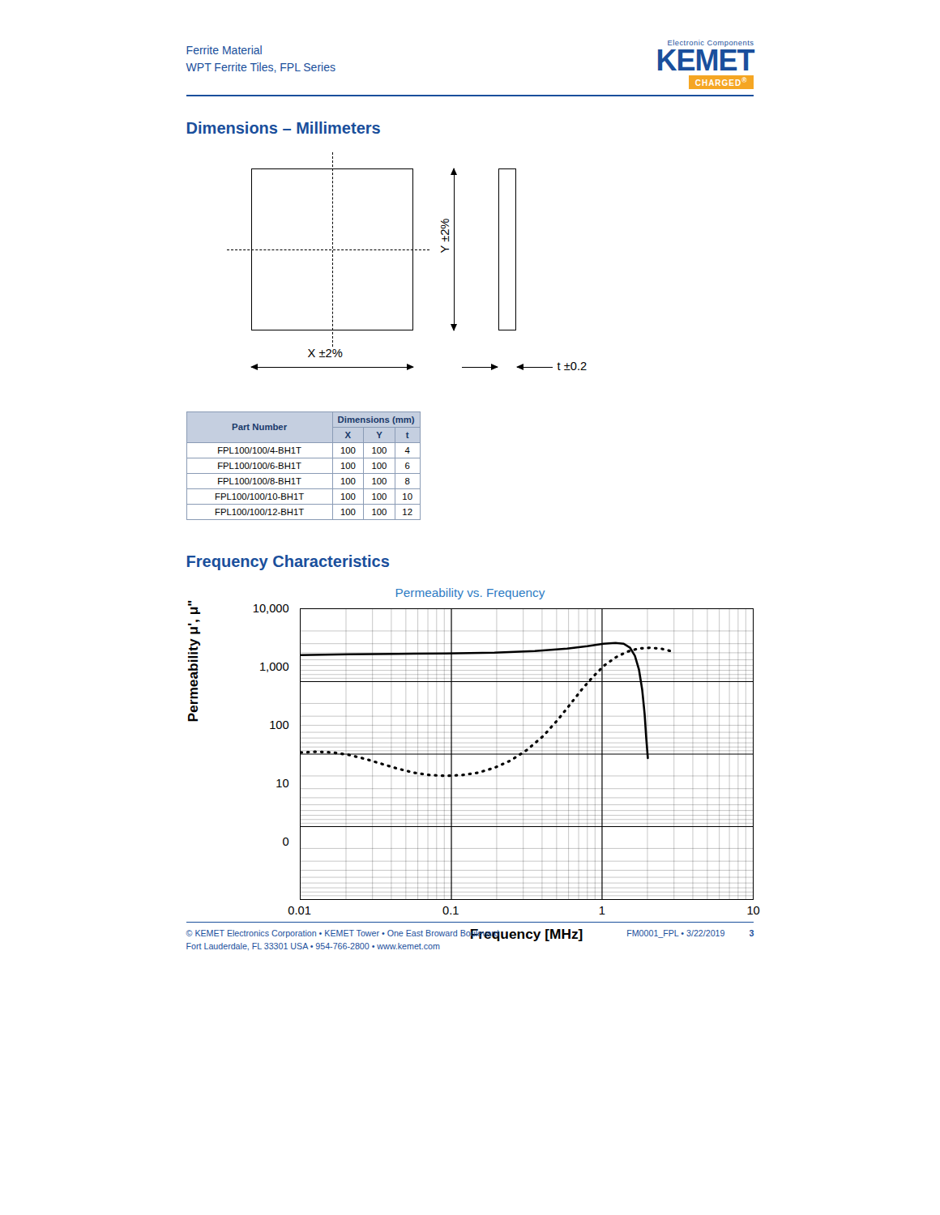Ferrite Material
WPT Ferrite Tiles, FPL Series
Electronic Components
KEMET
CHARGED®
Dimensions – Millimeters
Y ±2%
X ±2%
t ±0.2
| Part Number | Dimensions (mm) |
| --- | --- |
| X | Y | t |
| FPL100/100/4-BH1T | 100 | 100 | 4 |
| FPL100/100/6-BH1T | 100 | 100 | 6 |
| FPL100/100/8-BH1T | 100 | 100 | 8 |
| FPL100/100/10-BH1T | 100 | 100 | 10 |
| FPL100/100/12-BH1T | 100 | 100 | 12 |
Frequency Characteristics
Permeability vs. Frequency
Permeability μ', μ"
10,000 1,000 100 10 0
0.01 0.1 1 10
Frequency [MHz]
© KEMET Electronics Corporation • KEMET Tower • One East Broward Boulevard
Fort Lauderdale, FL 33301 USA • 954-766-2800 • www.kemet.com
FM0001_FPL • 3/22/20193